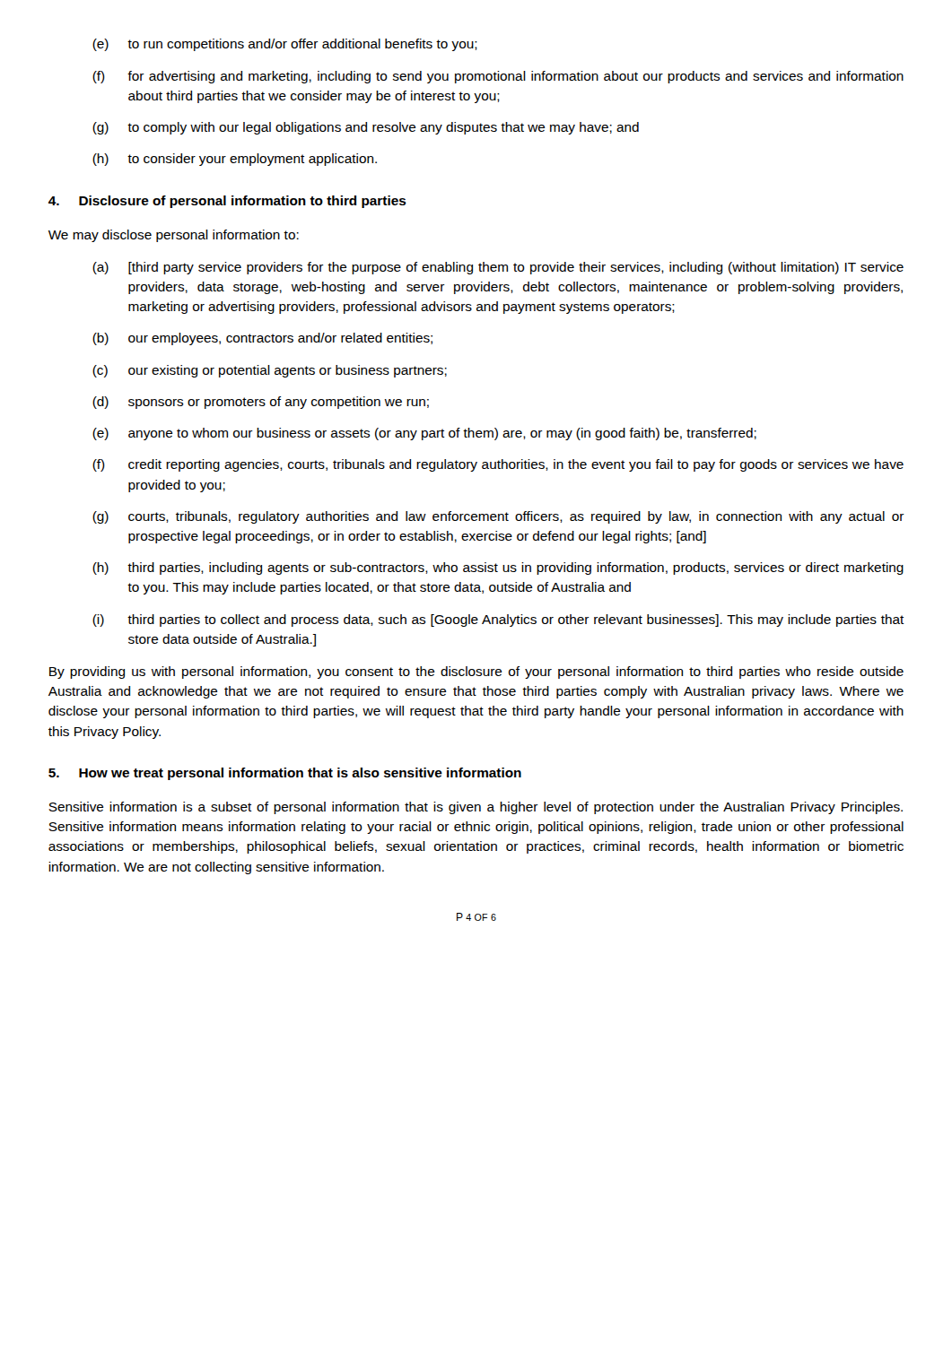(e) to run competitions and/or offer additional benefits to you;
(f) for advertising and marketing, including to send you promotional information about our products and services and information about third parties that we consider may be of interest to you;
(g) to comply with our legal obligations and resolve any disputes that we may have; and
(h) to consider your employment application.
4. Disclosure of personal information to third parties
We may disclose personal information to:
(a)[third party service providers for the purpose of enabling them to provide their services, including (without limitation) IT service providers, data storage, web-hosting and server providers, debt collectors, maintenance or problem-solving providers, marketing or advertising providers, professional advisors and payment systems operators;
(b) our employees, contractors and/or related entities;
(c) our existing or potential agents or business partners;
(d) sponsors or promoters of any competition we run;
(e) anyone to whom our business or assets (or any part of them) are, or may (in good faith) be, transferred;
(f) credit reporting agencies, courts, tribunals and regulatory authorities, in the event you fail to pay for goods or services we have provided to you;
(g) courts, tribunals, regulatory authorities and law enforcement officers, as required by law, in connection with any actual or prospective legal proceedings, or in order to establish, exercise or defend our legal rights; [and]
(h) third parties, including agents or sub-contractors, who assist us in providing information, products, services or direct marketing to you. This may include parties located, or that store data, outside of Australia and
(i) third parties to collect and process data, such as [Google Analytics or other relevant businesses]. This may include parties that store data outside of Australia.]
By providing us with personal information, you consent to the disclosure of your personal information to third parties who reside outside Australia and acknowledge that we are not required to ensure that those third parties comply with Australian privacy laws. Where we disclose your personal information to third parties, we will request that the third party handle your personal information in accordance with this Privacy Policy.
5. How we treat personal information that is also sensitive information
Sensitive information is a subset of personal information that is given a higher level of protection under the Australian Privacy Principles. Sensitive information means information relating to your racial or ethnic origin, political opinions, religion, trade union or other professional associations or memberships, philosophical beliefs, sexual orientation or practices, criminal records, health information or biometric information. We are not collecting sensitive information.
P 4 OF 6